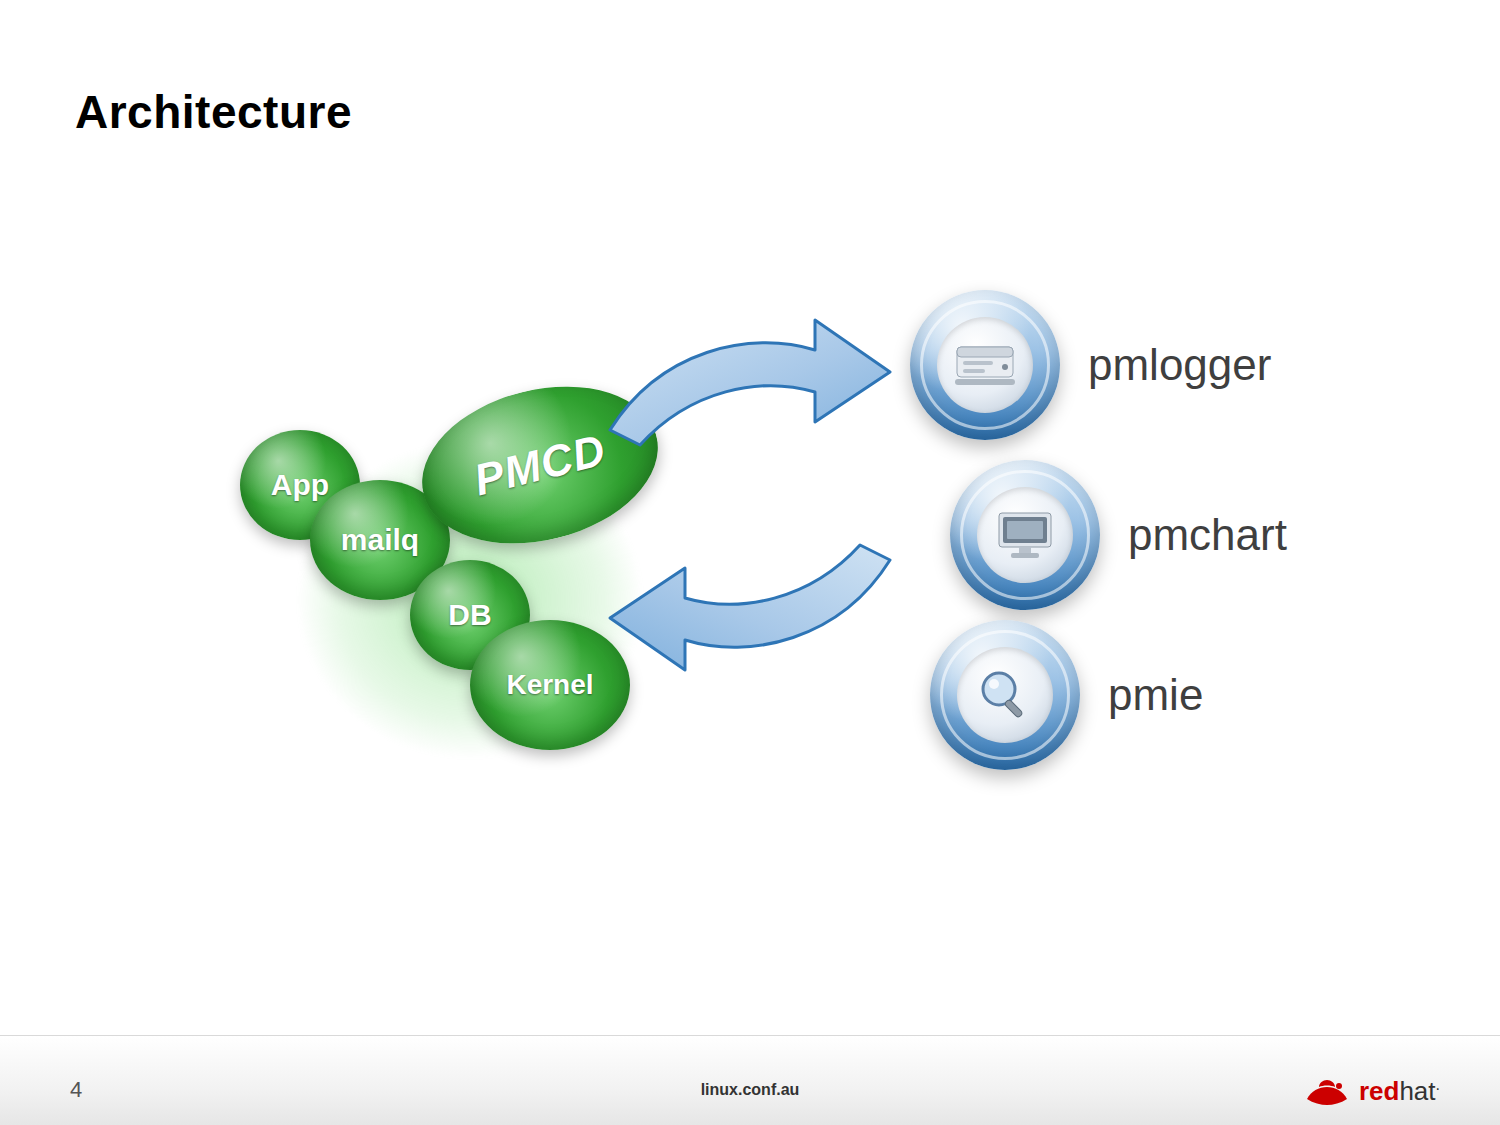Architecture
App
mailq
DB
Kernel
PMCD
pmlogger
pmchart
pmie
4
linux.conf.au
redhat.